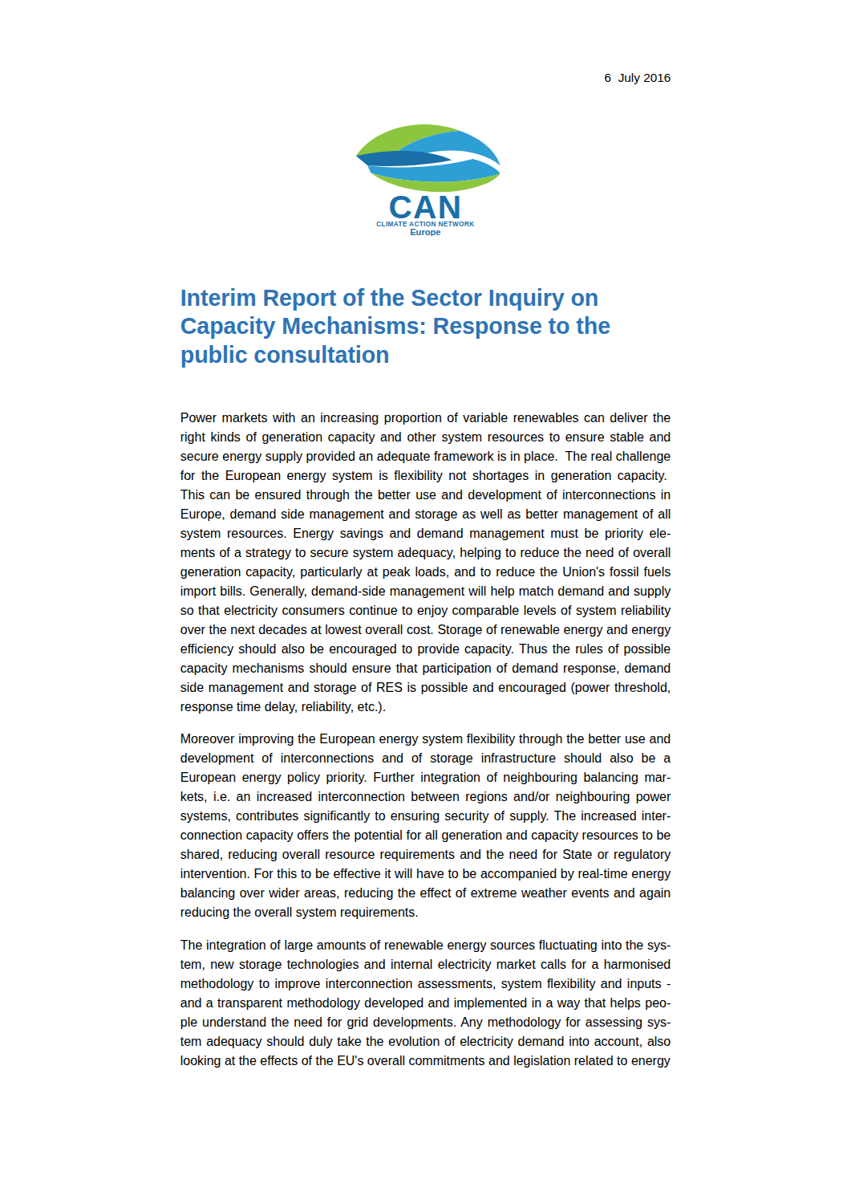6 July 2016
CAN CLIMATE ACTION NETWORK Europe
Interim Report of the Sector Inquiry on Capacity Mechanisms: Response to the public consultation
Power markets with an increasing proportion of variable renewables can deliver the right kinds of generation capacity and other system resources to ensure stable and secure energy supply provided an adequate framework is in place. The real challenge for the European energy system is flexibility not shortages in generation capacity. This can be ensured through the better use and development of interconnections in Europe, demand side management and storage as well as better management of all system resources. Energy savings and demand management must be priority elements of a strategy to secure system adequacy, helping to reduce the need of overall generation capacity, particularly at peak loads, and to reduce the Union's fossil fuels import bills. Generally, demand-side management will help match demand and supply so that electricity consumers continue to enjoy comparable levels of system reliability over the next decades at lowest overall cost. Storage of renewable energy and energy efficiency should also be encouraged to provide capacity. Thus the rules of possible capacity mechanisms should ensure that participation of demand response, demand side management and storage of RES is possible and encouraged (power threshold, response time delay, reliability, etc.).
Moreover improving the European energy system flexibility through the better use and development of interconnections and of storage infrastructure should also be a European energy policy priority. Further integration of neighbouring balancing markets, i.e. an increased interconnection between regions and/or neighbouring power systems, contributes significantly to ensuring security of supply. The increased interconnection capacity offers the potential for all generation and capacity resources to be shared, reducing overall resource requirements and the need for State or regulatory intervention. For this to be effective it will have to be accompanied by real-time energy balancing over wider areas, reducing the effect of extreme weather events and again reducing the overall system requirements.
The integration of large amounts of renewable energy sources fluctuating into the system, new storage technologies and internal electricity market calls for a harmonised methodology to improve interconnection assessments, system flexibility and inputs - and a transparent methodology developed and implemented in a way that helps people understand the need for grid developments. Any methodology for assessing system adequacy should duly take the evolution of electricity demand into account, also looking at the effects of the EU's overall commitments and legislation related to energy